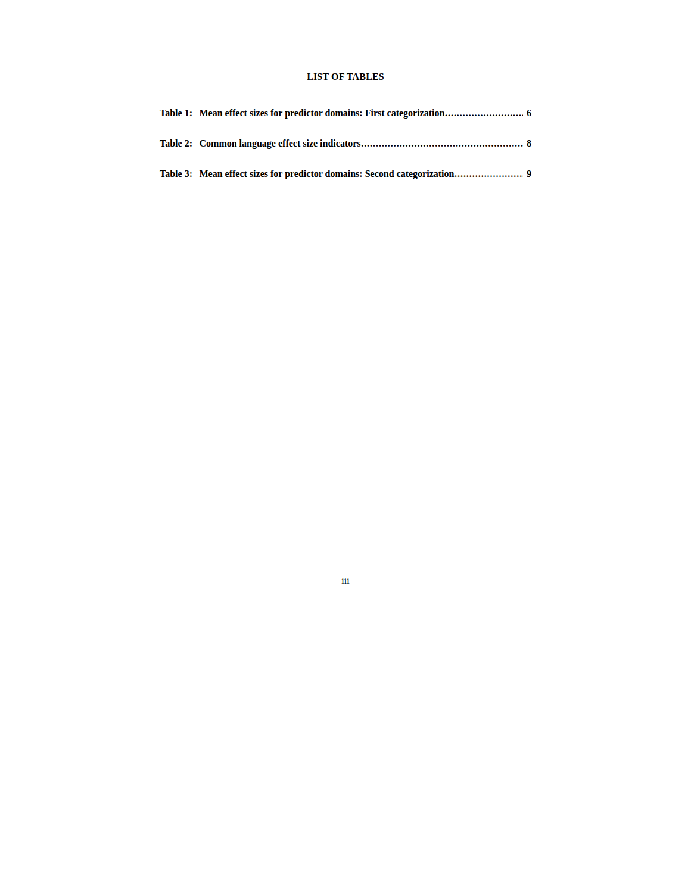LIST OF TABLES
Table 1: Mean effect sizes for predictor domains: First categorization .................................................................................................................... 6
Table 2: Common language effect size indicators .................................................................................................................... 8
Table 3: Mean effect sizes for predictor domains: Second categorization .................................................................................................................... 9
iii